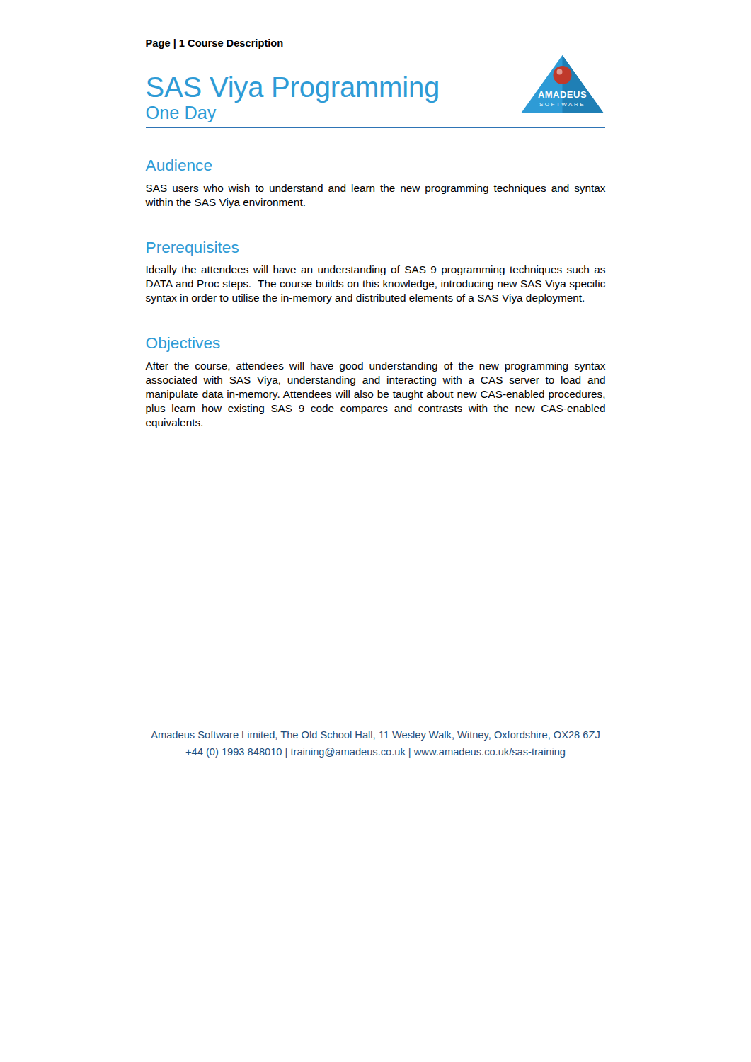Page | 1 Course Description
Amadeus Software AMADEUS SOFTWARE
SAS Viya Programming
One Day
Audience
SAS users who wish to understand and learn the new programming techniques and syntax within the SAS Viya environment.
Prerequisites
Ideally the attendees will have an understanding of SAS 9 programming techniques such as DATA and Proc steps. The course builds on this knowledge, introducing new SAS Viya specific syntax in order to utilise the in-memory and distributed elements of a SAS Viya deployment.
Objectives
After the course, attendees will have good understanding of the new programming syntax associated with SAS Viya, understanding and interacting with a CAS server to load and manipulate data in-memory. Attendees will also be taught about new CAS-enabled procedures, plus learn how existing SAS 9 code compares and contrasts with the new CAS-enabled equivalents.
Amadeus Software Limited, The Old School Hall, 11 Wesley Walk, Witney, Oxfordshire, OX28 6ZJ
+44 (0) 1993 848010 | training@amadeus.co.uk | www.amadeus.co.uk/sas-training